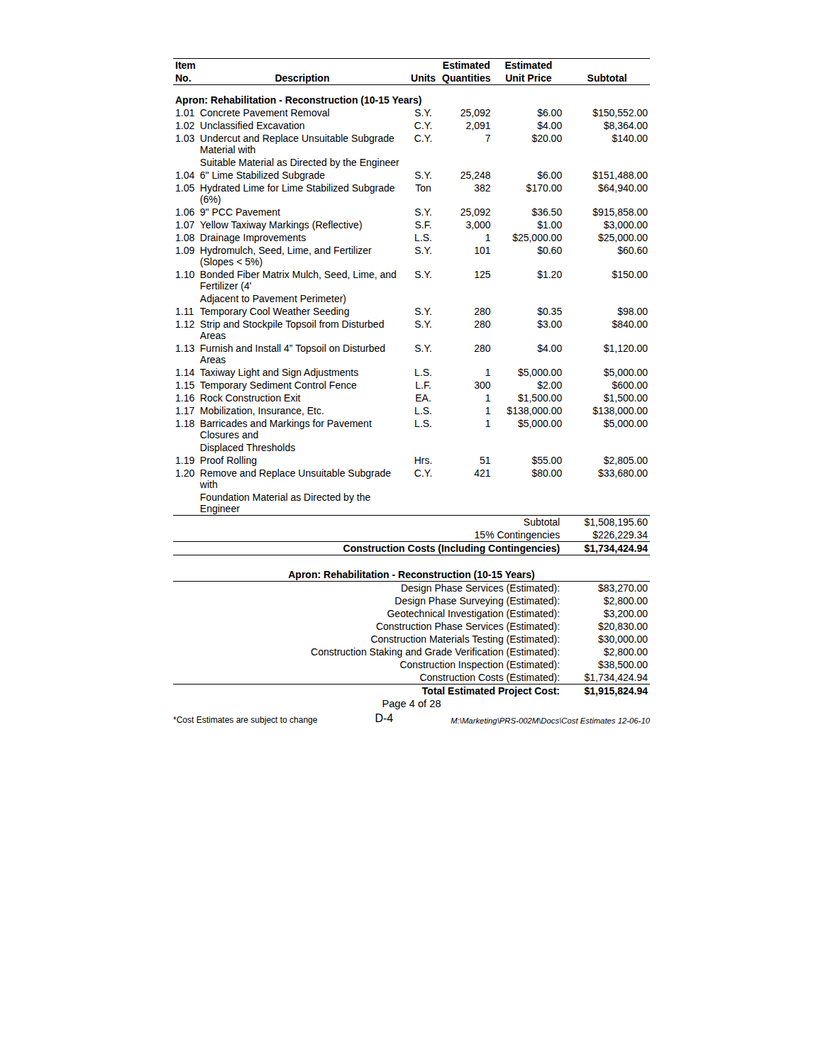| Item | | | Estimated | Estimated | |
| --- | --- | --- | --- | --- | --- |
| No. | Description | Units | Quantities | Unit Price | Subtotal |
| Apron: Rehabilitation - Reconstruction (10-15 Years) |
| 1.01 | Concrete Pavement Removal | S.Y. | 25,092 | $6.00 | $150,552.00 |
| 1.02 | Unclassified Excavation | C.Y. | 2,091 | $4.00 | $8,364.00 |
| 1.03 | Undercut and Replace Unsuitable Subgrade Material with | C.Y. | 7 | $20.00 | $140.00 |
| | Suitable Material as Directed by the Engineer | | | | |
| 1.04 | 6" Lime Stabilized Subgrade | S.Y. | 25,248 | $6.00 | $151,488.00 |
| 1.05 | Hydrated Lime for Lime Stabilized Subgrade (6%) | Ton | 382 | $170.00 | $64,940.00 |
| 1.06 | 9" PCC Pavement | S.Y. | 25,092 | $36.50 | $915,858.00 |
| 1.07 | Yellow Taxiway Markings (Reflective) | S.F. | 3,000 | $1.00 | $3,000.00 |
| 1.08 | Drainage Improvements | L.S. | 1 | $25,000.00 | $25,000.00 |
| 1.09 | Hydromulch, Seed, Lime, and Fertilizer (Slopes < 5%) | S.Y. | 101 | $0.60 | $60.60 |
| 1.10 | Bonded Fiber Matrix Mulch, Seed, Lime, and Fertilizer (4' | S.Y. | 125 | $1.20 | $150.00 |
| | Adjacent to Pavement Perimeter) | | | | |
| 1.11 | Temporary Cool Weather Seeding | S.Y. | 280 | $0.35 | $98.00 |
| 1.12 | Strip and Stockpile Topsoil from Disturbed Areas | S.Y. | 280 | $3.00 | $840.00 |
| 1.13 | Furnish and Install 4” Topsoil on Disturbed Areas | S.Y. | 280 | $4.00 | $1,120.00 |
| 1.14 | Taxiway Light and Sign Adjustments | L.S. | 1 | $5,000.00 | $5,000.00 |
| 1.15 | Temporary Sediment Control Fence | L.F. | 300 | $2.00 | $600.00 |
| 1.16 | Rock Construction Exit | EA. | 1 | $1,500.00 | $1,500.00 |
| 1.17 | Mobilization, Insurance, Etc. | L.S. | 1 | $138,000.00 | $138,000.00 |
| 1.18 | Barricades and Markings for Pavement Closures and | L.S. | 1 | $5,000.00 | $5,000.00 |
| | Displaced Thresholds | | | | |
| 1.19 | Proof Rolling | Hrs. | 51 | $55.00 | $2,805.00 |
| 1.20 | Remove and Replace Unsuitable Subgrade with | C.Y. | 421 | $80.00 | $33,680.00 |
| | Foundation Material as Directed by the Engineer | | | | |
| Subtotal | $1,508,195.60 |
| 15% Contingencies | $226,229.34 |
| Construction Costs (Including Contingencies) | $1,734,424.94 |
| Apron: Rehabilitation - Reconstruction (10-15 Years) |
| Design Phase Services (Estimated): | $83,270.00 |
| Design Phase Surveying (Estimated): | $2,800.00 |
| Geotechnical Investigation (Estimated): | $3,200.00 |
| Construction Phase Services (Estimated): | $20,830.00 |
| Construction Materials Testing (Estimated): | $30,000.00 |
| Construction Staking and Grade Verification (Estimated): | $2,800.00 |
| Construction Inspection (Estimated): | $38,500.00 |
| Construction Costs (Estimated): | $1,734,424.94 |
| Total Estimated Project Cost: | $1,915,824.94 |
Page 4 of 28
*Cost Estimates are subject to change
D-4
M:\Marketing\PRS-002M\Docs\Cost Estimates 12-06-10